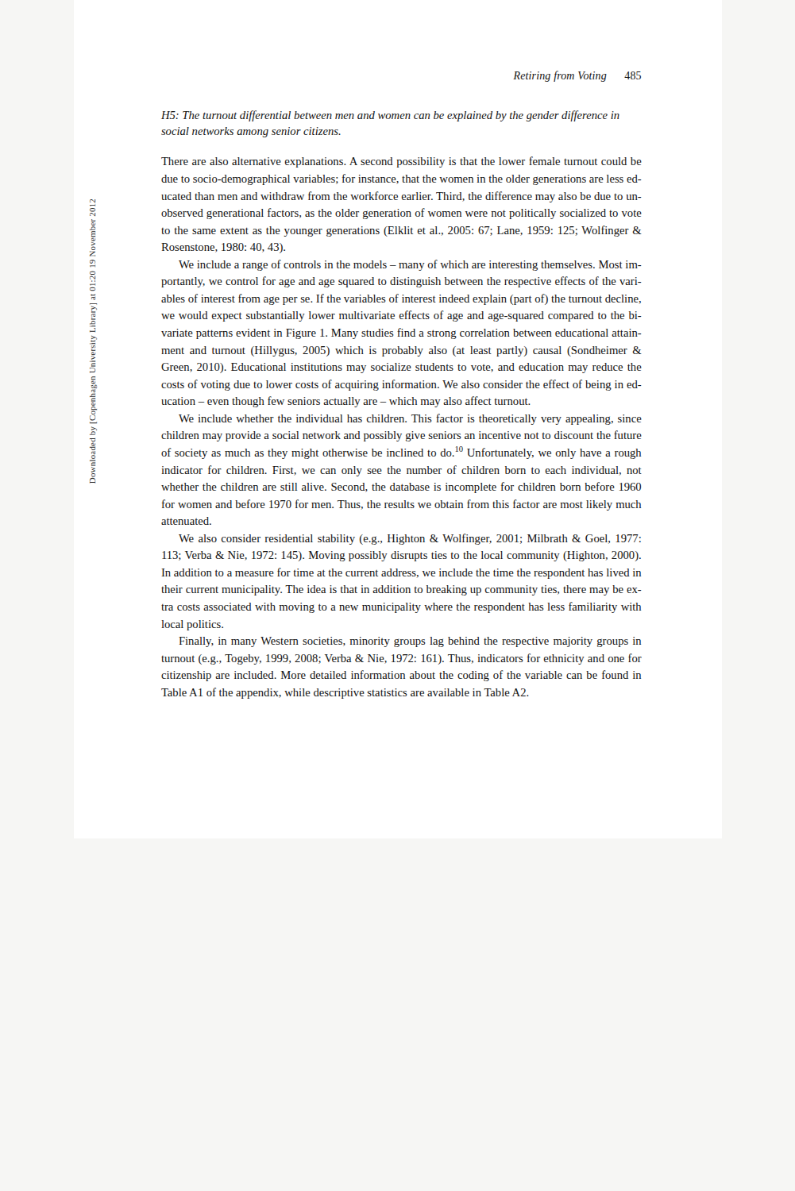Downloaded by [Copenhagen University Library] at 01:20 19 November 2012
Retiring from Voting 485
H5: The turnout differential between men and women can be explained by the gender difference in social networks among senior citizens.
There are also alternative explanations. A second possibility is that the lower female turnout could be due to socio-demographical variables; for instance, that the women in the older generations are less educated than men and withdraw from the workforce earlier. Third, the difference may also be due to unobserved generational factors, as the older generation of women were not politically socialized to vote to the same extent as the younger generations (Elklit et al., 2005: 67; Lane, 1959: 125; Wolfinger & Rosenstone, 1980: 40, 43).
We include a range of controls in the models – many of which are interesting themselves. Most importantly, we control for age and age squared to distinguish between the respective effects of the variables of interest from age per se. If the variables of interest indeed explain (part of) the turnout decline, we would expect substantially lower multivariate effects of age and age-squared compared to the bivariate patterns evident in Figure 1. Many studies find a strong correlation between educational attainment and turnout (Hillygus, 2005) which is probably also (at least partly) causal (Sondheimer & Green, 2010). Educational institutions may socialize students to vote, and education may reduce the costs of voting due to lower costs of acquiring information. We also consider the effect of being in education – even though few seniors actually are – which may also affect turnout.
We include whether the individual has children. This factor is theoretically very appealing, since children may provide a social network and possibly give seniors an incentive not to discount the future of society as much as they might otherwise be inclined to do.10 Unfortunately, we only have a rough indicator for children. First, we can only see the number of children born to each individual, not whether the children are still alive. Second, the database is incomplete for children born before 1960 for women and before 1970 for men. Thus, the results we obtain from this factor are most likely much attenuated.
We also consider residential stability (e.g., Highton & Wolfinger, 2001; Milbrath & Goel, 1977: 113; Verba & Nie, 1972: 145). Moving possibly disrupts ties to the local community (Highton, 2000). In addition to a measure for time at the current address, we include the time the respondent has lived in their current municipality. The idea is that in addition to breaking up community ties, there may be extra costs associated with moving to a new municipality where the respondent has less familiarity with local politics.
Finally, in many Western societies, minority groups lag behind the respective majority groups in turnout (e.g., Togeby, 1999, 2008; Verba & Nie, 1972: 161). Thus, indicators for ethnicity and one for citizenship are included. More detailed information about the coding of the variable can be found in Table A1 of the appendix, while descriptive statistics are available in Table A2.